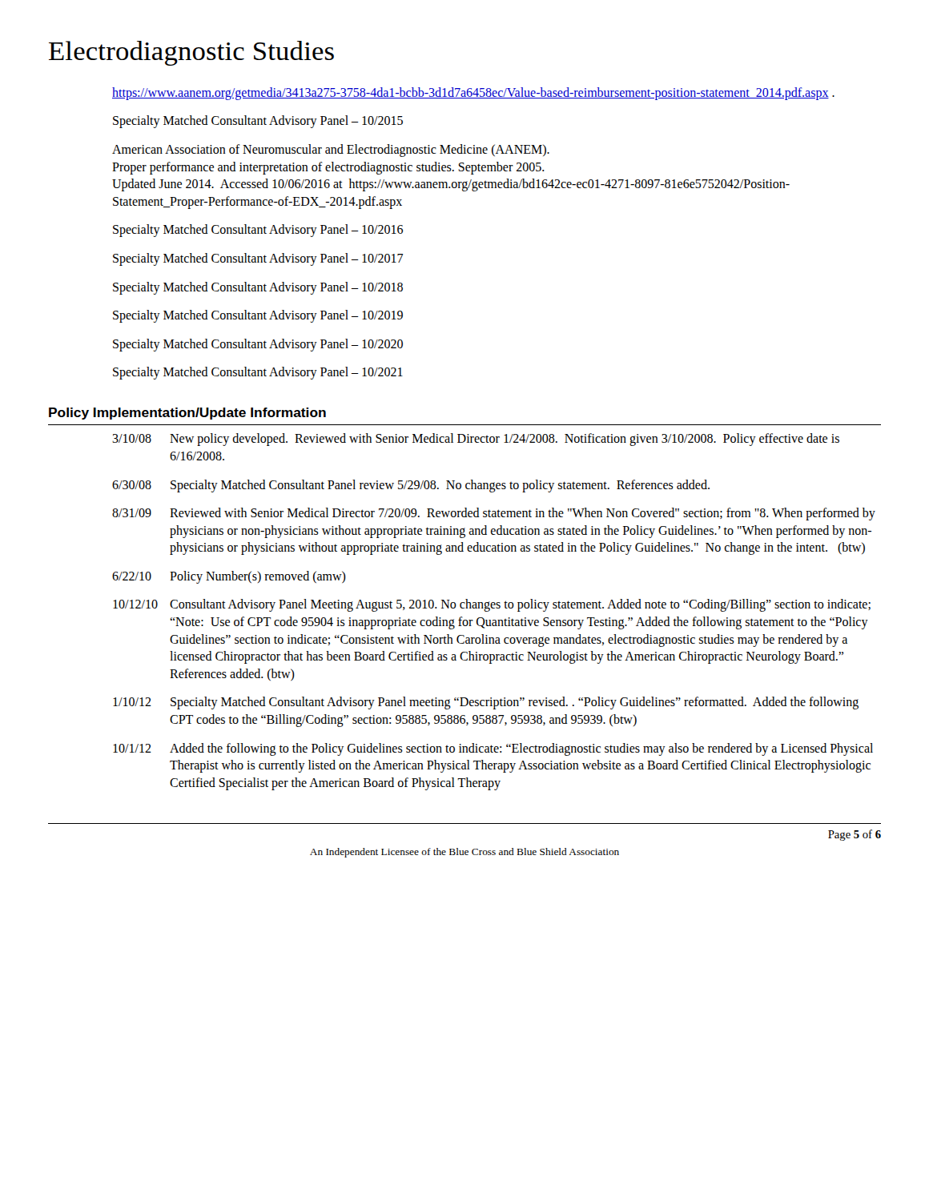Electrodiagnostic Studies
https://www.aanem.org/getmedia/3413a275-3758-4da1-bcbb-3d1d7a6458ec/Value-based-reimbursement-position-statement_2014.pdf.aspx .
Specialty Matched Consultant Advisory Panel – 10/2015
American Association of Neuromuscular and Electrodiagnostic Medicine (AANEM).
Proper performance and interpretation of electrodiagnostic studies. September 2005.
Updated June 2014. Accessed 10/06/2016 at https://www.aanem.org/getmedia/bd1642ce-ec01-4271-8097-81e6e5752042/Position-Statement_Proper-Performance-of-EDX_-2014.pdf.aspx
Specialty Matched Consultant Advisory Panel – 10/2016
Specialty Matched Consultant Advisory Panel – 10/2017
Specialty Matched Consultant Advisory Panel – 10/2018
Specialty Matched Consultant Advisory Panel – 10/2019
Specialty Matched Consultant Advisory Panel – 10/2020
Specialty Matched Consultant Advisory Panel – 10/2021
Policy Implementation/Update Information
3/10/08
New policy developed. Reviewed with Senior Medical Director 1/24/2008. Notification given 3/10/2008. Policy effective date is 6/16/2008.
6/30/08
Specialty Matched Consultant Panel review 5/29/08. No changes to policy statement. References added.
8/31/09
Reviewed with Senior Medical Director 7/20/09. Reworded statement in the "When Non Covered" section; from "8. When performed by physicians or non-physicians without appropriate training and education as stated in the Policy Guidelines.’ to "When performed by non-physicians or physicians without appropriate training and education as stated in the Policy Guidelines." No change in the intent. (btw)
6/22/10
Policy Number(s) removed (amw)
10/12/10
Consultant Advisory Panel Meeting August 5, 2010. No changes to policy statement. Added note to “Coding/Billing” section to indicate; “Note: Use of CPT code 95904 is inappropriate coding for Quantitative Sensory Testing.” Added the following statement to the “Policy Guidelines” section to indicate; “Consistent with North Carolina coverage mandates, electrodiagnostic studies may be rendered by a licensed Chiropractor that has been Board Certified as a Chiropractic Neurologist by the American Chiropractic Neurology Board.” References added. (btw)
1/10/12
Specialty Matched Consultant Advisory Panel meeting “Description” revised. . “Policy Guidelines” reformatted. Added the following CPT codes to the “Billing/Coding” section: 95885, 95886, 95887, 95938, and 95939. (btw)
10/1/12
Added the following to the Policy Guidelines section to indicate: “Electrodiagnostic studies may also be rendered by a Licensed Physical Therapist who is currently listed on the American Physical Therapy Association website as a Board Certified Clinical Electrophysiologic Certified Specialist per the American Board of Physical Therapy
Page 5 of 6
An Independent Licensee of the Blue Cross and Blue Shield Association